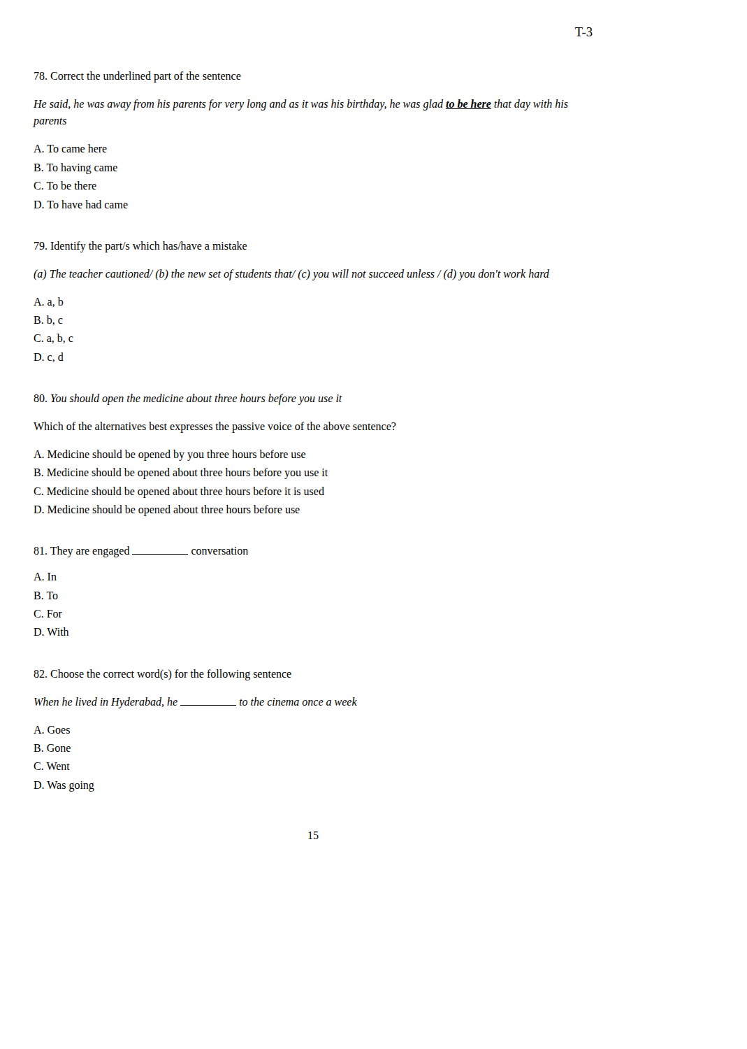T-3
78. Correct the underlined part of the sentence
He said, he was away from his parents for very long and as it was his birthday, he was glad to be here that day with his parents
A. To came here
B. To having came
C. To be there
D. To have had came
79. Identify the part/s which has/have a mistake
(a) The teacher cautioned/ (b) the new set of students that/ (c) you will not succeed unless / (d) you don't work hard
A. a, b
B. b, c
C. a, b, c
D. c, d
80. You should open the medicine about three hours before you use it
Which of the alternatives best expresses the passive voice of the above sentence?
A. Medicine should be opened by you three hours before use
B. Medicine should be opened about three hours before you use it
C. Medicine should be opened about three hours before it is used
D. Medicine should be opened about three hours before use
81. They are engaged conversation
A. In
B. To
C. For
D. With
82. Choose the correct word(s) for the following sentence
When he lived in Hyderabad, he to the cinema once a week
A. Goes
B. Gone
C. Went
D. Was going
15